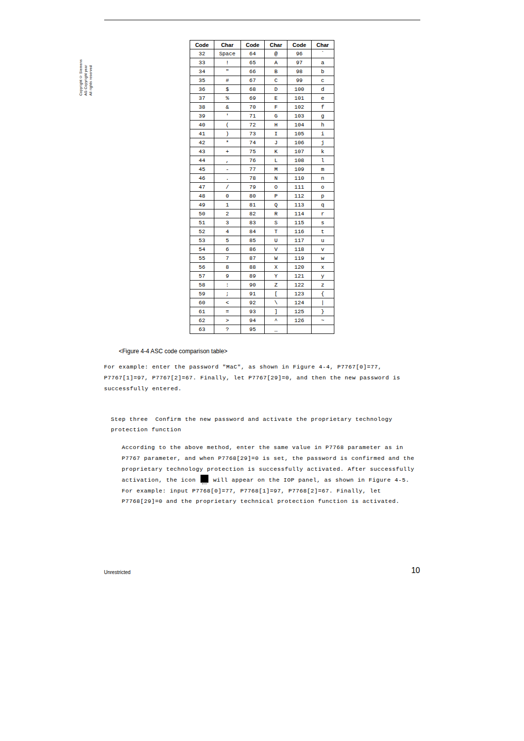Copyright © Siemens
AG Copyright year
All rights reserved
| Code | Char | Code | Char | Code | Char |
| --- | --- | --- | --- | --- | --- |
| 32 | Space | 64 | @ | 96 | ` |
| 33 | ! | 65 | A | 97 | a |
| 34 | " | 66 | B | 98 | b |
| 35 | # | 67 | C | 99 | c |
| 36 | $ | 68 | D | 100 | d |
| 37 | % | 69 | E | 101 | e |
| 38 | & | 70 | F | 102 | f |
| 39 | ' | 71 | G | 103 | g |
| 40 | ( | 72 | H | 104 | h |
| 41 | ) | 73 | I | 105 | i |
| 42 | * | 74 | J | 106 | j |
| 43 | + | 75 | K | 107 | k |
| 44 | , | 76 | L | 108 | l |
| 45 | - | 77 | M | 109 | m |
| 46 | . | 78 | N | 110 | n |
| 47 | / | 79 | O | 111 | o |
| 48 | 0 | 80 | P | 112 | p |
| 49 | 1 | 81 | Q | 113 | q |
| 50 | 2 | 82 | R | 114 | r |
| 51 | 3 | 83 | S | 115 | s |
| 52 | 4 | 84 | T | 116 | t |
| 53 | 5 | 85 | U | 117 | u |
| 54 | 6 | 86 | V | 118 | v |
| 55 | 7 | 87 | W | 119 | w |
| 56 | 8 | 88 | X | 120 | x |
| 57 | 9 | 89 | Y | 121 | y |
| 58 | : | 90 | Z | 122 | z |
| 59 | ; | 91 | [ | 123 | { |
| 60 | < | 92 | \ | 124 | / |
| 61 | = | 93 | ] | 125 | } |
| 62 | > | 94 | ^ | 126 | ~ |
| 63 | ? | 95 | _ | | |
<Figure 4-4 ASC code comparison table>
For example: enter the password "MaC", as shown in Figure 4-4, P7767[0]=77, P7767[1]=97, P7767[2]=67. Finally, let P7767[29]=0, and then the new password is successfully entered.
Step three Confirm the new password and activate the proprietary technology protection function
According to the above method, enter the same value in P7768 parameter as in P7767 parameter, and when P7768[29]=0 is set, the password is confirmed and the proprietary technology protection is successfully activated. After successfully activation, the icon will appear on the IOP panel, as shown in Figure 4-5. For example: input P7768[0]=77, P7768[1]=97, P7768[2]=67. Finally, let P7768[29]=0 and the proprietary technical protection function is activated.
Unrestricted
10